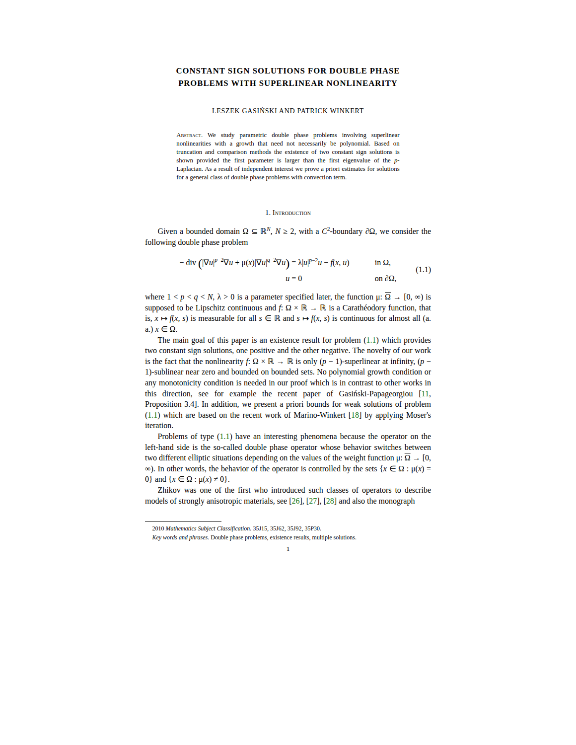Constant sign solutions for double phase
problems with superlinear nonlinearity
Leszek Gasiński and Patrick Winkert
Abstract. We study parametric double phase problems involving superlinear nonlinearities with a growth that need not necessarily be polynomial. Based on truncation and comparison methods the existence of two constant sign solutions is shown provided the first parameter is larger than the first eigenvalue of the p-Laplacian. As a result of independent interest we prove a priori estimates for solutions for a general class of double phase problems with convection term.
1. Introduction
Given a bounded domain Ω ⊆ ℝN, N ≥ 2, with a C2-boundary ∂Ω, we consider the following double phase problem
| − div ( /∇ u / p −2 ∇ u + μ( x )/∇ u / q −2 ∇ u ) | = λ/ u / p −2 u − f ( x , u ) | in Ω, |
| u | = 0 | on ∂Ω, |
(1.1)
where 1 < p < q < N, λ > 0 is a parameter specified later, the function μ: Ω → [0, ∞) is supposed to be Lipschitz continuous and f: Ω × ℝ → ℝ is a Carathéodory function, that is, x ↦ f(x, s) is measurable for all s ∈ ℝ and s ↦ f(x, s) is continuous for almost all (a. a.) x ∈ Ω.
The main goal of this paper is an existence result for problem (1.1) which provides two constant sign solutions, one positive and the other negative. The novelty of our work is the fact that the nonlinearity f: Ω × ℝ → ℝ is only (p − 1)-superlinear at infinity, (p − 1)-sublinear near zero and bounded on bounded sets. No polynomial growth condition or any monotonicity condition is needed in our proof which is in contrast to other works in this direction, see for example the recent paper of Gasiński-Papageorgiou [11, Proposition 3.4]. In addition, we present a priori bounds for weak solutions of problem (1.1) which are based on the recent work of Marino-Winkert [18] by applying Moser's iteration.
Problems of type (1.1) have an interesting phenomena because the operator on the left-hand side is the so-called double phase operator whose behavior switches between two different elliptic situations depending on the values of the weight function μ: Ω → [0, ∞). In other words, the behavior of the operator is controlled by the sets {x ∈ Ω : μ(x) = 0} and {x ∈ Ω : μ(x) ≠ 0}.
Zhikov was one of the first who introduced such classes of operators to describe models of strongly anisotropic materials, see [26], [27], [28] and also the monograph
2010 Mathematics Subject Classification. 35J15, 35J62, 35J92, 35P30.
Key words and phrases. Double phase problems, existence results, multiple solutions.
1